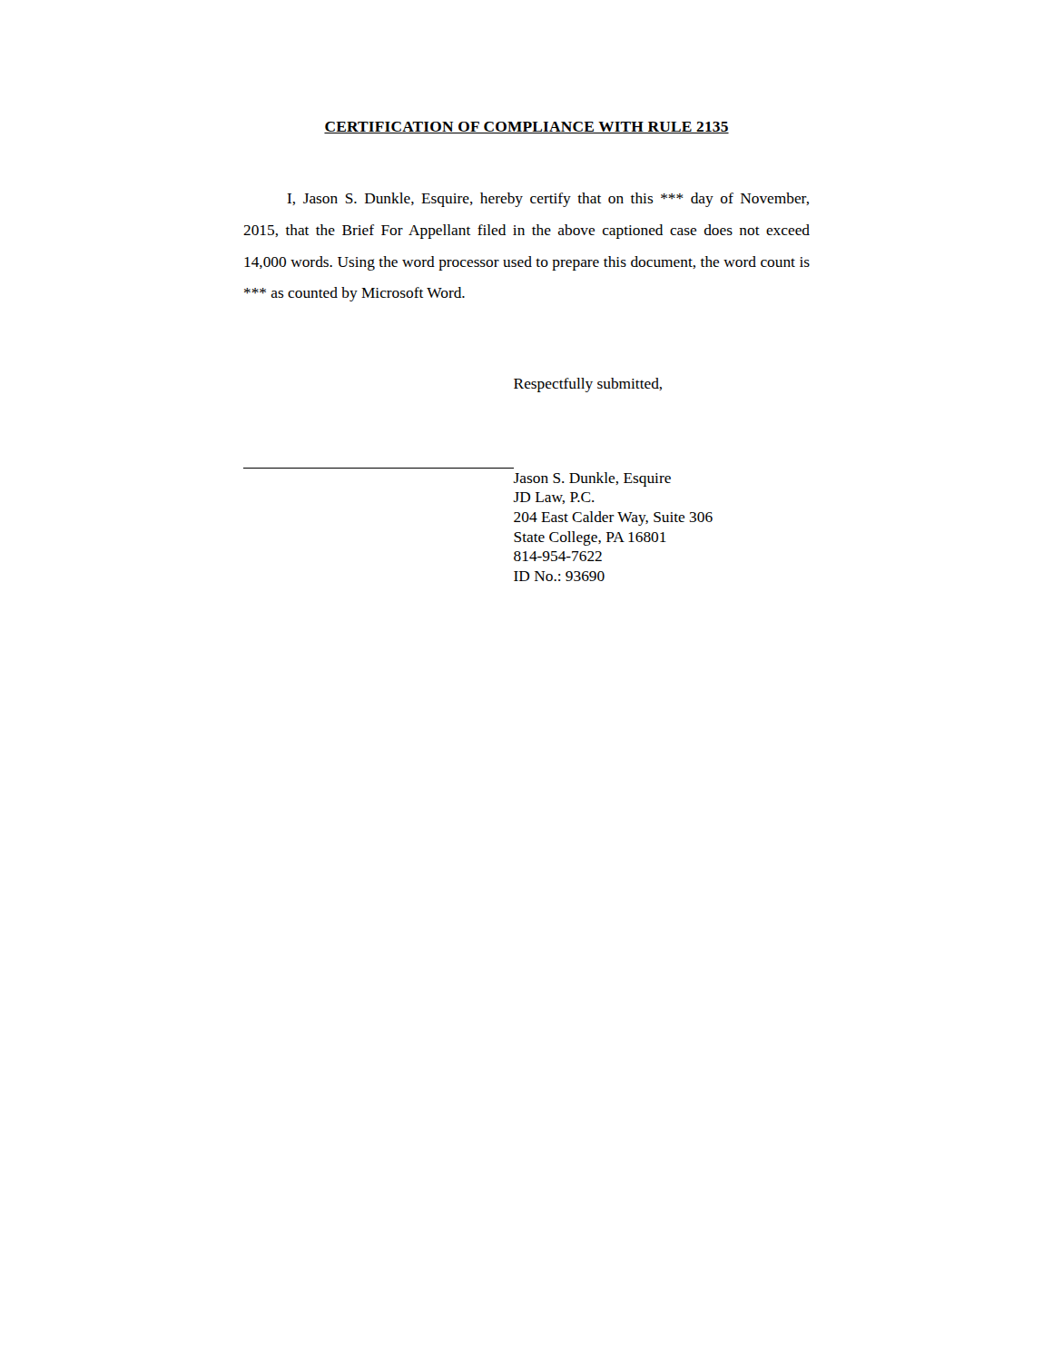CERTIFICATION OF COMPLIANCE WITH RULE 2135
I, Jason S. Dunkle, Esquire, hereby certify that on this *** day of November, 2015, that the Brief For Appellant filed in the above captioned case does not exceed 14,000 words. Using the word processor used to prepare this document, the word count is *** as counted by Microsoft Word.
Respectfully submitted,
Jason S. Dunkle, Esquire
JD Law, P.C.
204 East Calder Way, Suite 306
State College, PA 16801
814-954-7622
ID No.: 93690